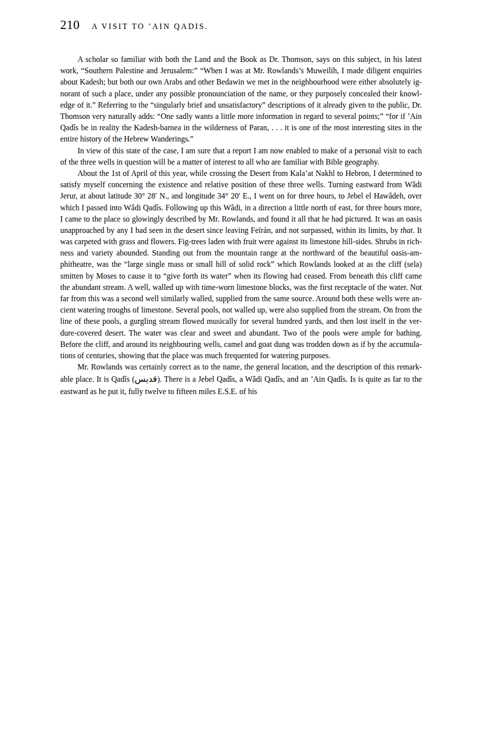210
A Visit to ’Ain Qadis.
A scholar so familiar with both the Land and the Book as Dr. Thomson, says on this subject, in his latest work, “Southern Palestine and Jerusalem:” “When I was at Mr. Rowlands’s Muweilih, I made diligent enquiries about Kadesh; but both our own Arabs and other Bedawin we met in the neighbourhood were either absolutely ignorant of such a place, under any possible pronounciation of the name, or they purposely concealed their knowledge of it.” Referring to the “singularly brief and unsatisfactory” descriptions of it already given to the public, Dr. Thomson very naturally adds: “One sadly wants a little more information in regard to several points;” “for if ’Ain Qadîs be in reality the Kadesh-barnea in the wilderness of Paran, . . . it is one of the most interesting sites in the entire history of the Hebrew Wanderings.”
In view of this state of the case, I am sure that a report I am now enabled to make of a personal visit to each of the three wells in question will be a matter of interest to all who are familiar with Bible geography.
About the 1st of April of this year, while crossing the Desert from Kala’at Nakhl to Hebron, I determined to satisfy myself concerning the existence and relative position of these three wells. Turning eastward from Wâdi Jerur, at about latitude 30° 28′ N., and longitude 34° 20′ E., I went on for three hours, to Jebel el Hawâdeh, over which I passed into Wâdi Qadîs. Following up this Wâdi, in a direction a little north of east, for three hours more, I came to the place so glowingly described by Mr. Rowlands, and found it all that he had pictured. It was an oasis unapproached by any I had seen in the desert since leaving Feïrán, and not surpassed, within its limits, by that. It was carpeted with grass and flowers. Fig-trees laden with fruit were against its limestone hill-sides. Shrubs in richness and variety abounded. Standing out from the mountain range at the northward of the beautiful oasis-amphitheatre, was the “large single mass or small hill of solid rock” which Rowlands looked at as the cliff (sela) smitten by Moses to cause it to “give forth its water” when its flowing had ceased. From beneath this cliff came the abundant stream. A well, walled up with time-worn limestone blocks, was the first receptacle of the water. Not far from this was a second well similarly walled, supplied from the same source. Around both these wells were ancient watering troughs of limestone. Several pools, not walled up, were also supplied from the stream. On from the line of these pools, a gurgling stream flowed musically for several hundred yards, and then lost itself in the verdure-covered desert. The water was clear and sweet and abundant. Two of the pools were ample for bathing. Before the cliff, and around its neighbouring wells, camel and goat dung was trodden down as if by the accumulations of centuries, showing that the place was much frequented for watering purposes.
Mr. Rowlands was certainly correct as to the name, the general location, and the description of this remarkable place. It is Qadîs (قديس). There is a Jebel Qadîs, a Wâdi Qadîs, and an ’Ain Qadîs. Is is quite as far to the eastward as he put it, fully twelve to fifteen miles E.S.E. of his